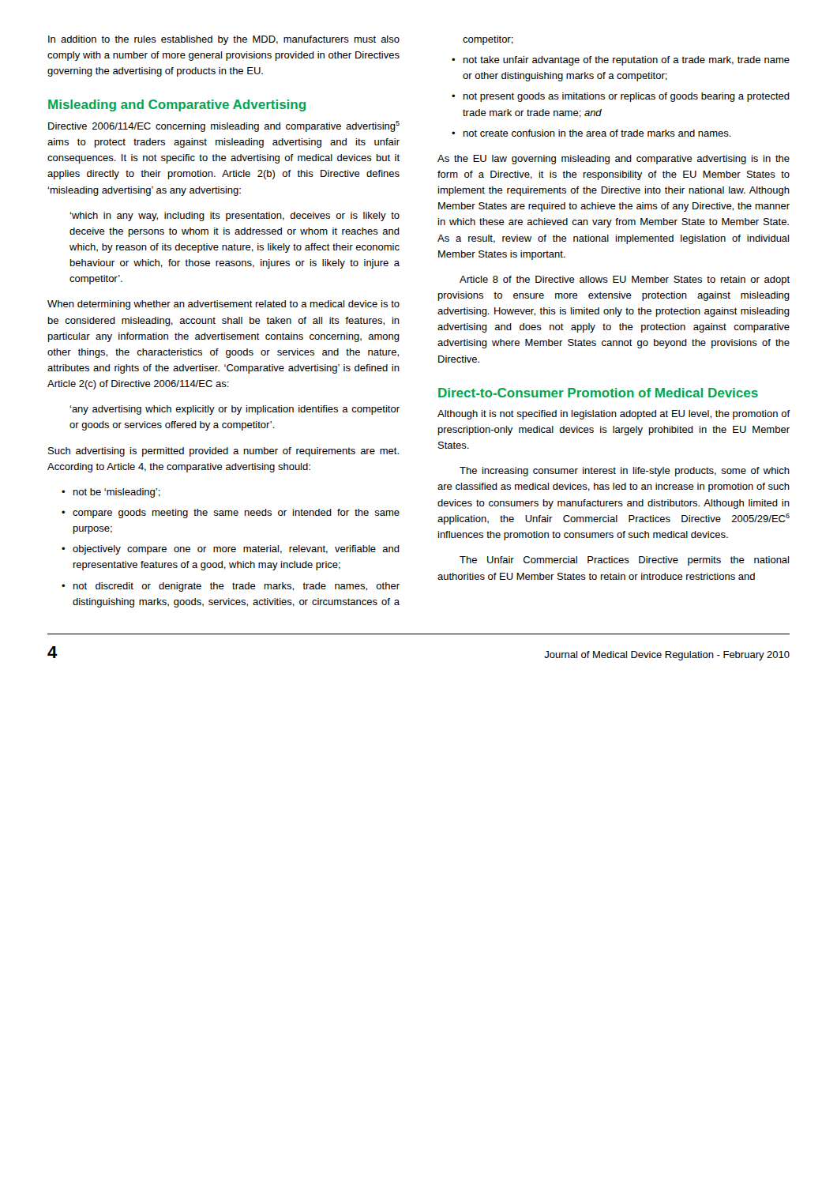In addition to the rules established by the MDD, manufacturers must also comply with a number of more general provisions provided in other Directives governing the advertising of products in the EU.
Misleading and Comparative Advertising
Directive 2006/114/EC concerning misleading and comparative advertising5 aims to protect traders against misleading advertising and its unfair consequences. It is not specific to the advertising of medical devices but it applies directly to their promotion. Article 2(b) of this Directive defines ‘misleading advertising’ as any advertising:
‘which in any way, including its presentation, deceives or is likely to deceive the persons to whom it is addressed or whom it reaches and which, by reason of its deceptive nature, is likely to affect their economic behaviour or which, for those reasons, injures or is likely to injure a competitor’.
When determining whether an advertisement related to a medical device is to be considered misleading, account shall be taken of all its features, in particular any information the advertisement contains concerning, among other things, the characteristics of goods or services and the nature, attributes and rights of the advertiser. ‘Comparative advertising’ is defined in Article 2(c) of Directive 2006/114/EC as:
‘any advertising which explicitly or by implication identifies a competitor or goods or services offered by a competitor’.
Such advertising is permitted provided a number of requirements are met. According to Article 4, the comparative advertising should:
not be ‘misleading’;
compare goods meeting the same needs or intended for the same purpose;
objectively compare one or more material, relevant, verifiable and representative features of a good, which may include price;
not discredit or denigrate the trade marks, trade names, other distinguishing marks, goods, services, activities, or circumstances of a competitor;
not take unfair advantage of the reputation of a trade mark, trade name or other distinguishing marks of a competitor;
not present goods as imitations or replicas of goods bearing a protected trade mark or trade name; and
not create confusion in the area of trade marks and names.
As the EU law governing misleading and comparative advertising is in the form of a Directive, it is the responsibility of the EU Member States to implement the requirements of the Directive into their national law. Although Member States are required to achieve the aims of any Directive, the manner in which these are achieved can vary from Member State to Member State. As a result, review of the national implemented legislation of individual Member States is important.
Article 8 of the Directive allows EU Member States to retain or adopt provisions to ensure more extensive protection against misleading advertising. However, this is limited only to the protection against misleading advertising and does not apply to the protection against comparative advertising where Member States cannot go beyond the provisions of the Directive.
Direct-to-Consumer Promotion of Medical Devices
Although it is not specified in legislation adopted at EU level, the promotion of prescription-only medical devices is largely prohibited in the EU Member States.
The increasing consumer interest in life-style products, some of which are classified as medical devices, has led to an increase in promotion of such devices to consumers by manufacturers and distributors. Although limited in application, the Unfair Commercial Practices Directive 2005/29/EC6 influences the promotion to consumers of such medical devices.
The Unfair Commercial Practices Directive permits the national authorities of EU Member States to retain or introduce restrictions and
4 Journal of Medical Device Regulation - February 2010